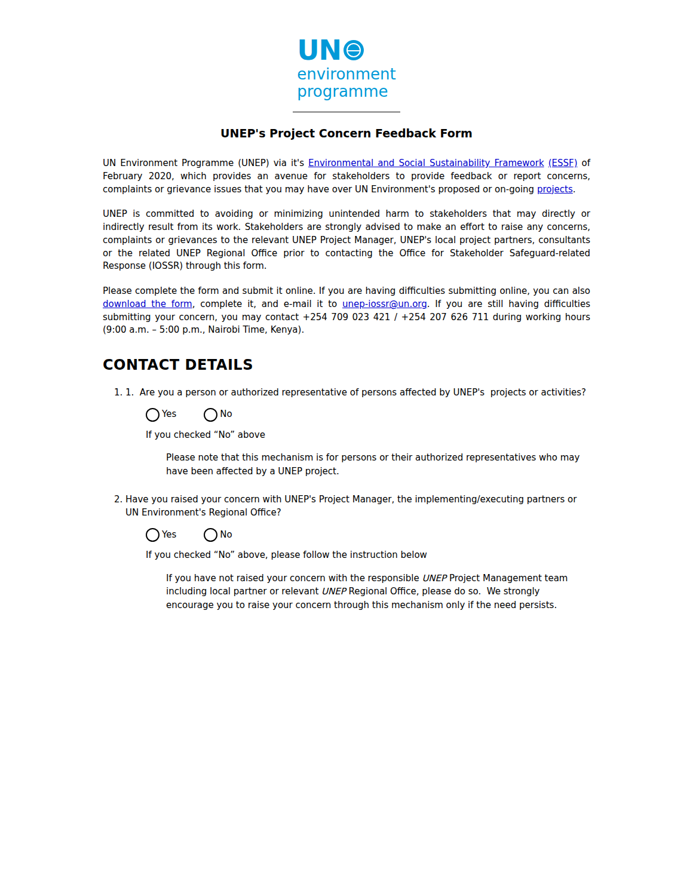UN
environment
programme
UNEP's Project Concern Feedback Form
UN Environment Programme (UNEP) via it's Environmental and Social Sustainability Framework (ESSF) of February 2020, which provides an avenue for stakeholders to provide feedback or report concerns, complaints or grievance issues that you may have over UN Environment's proposed or on-going projects.
UNEP is committed to avoiding or minimizing unintended harm to stakeholders that may directly or indirectly result from its work. Stakeholders are strongly advised to make an effort to raise any concerns, complaints or grievances to the relevant UNEP Project Manager, UNEP's local project partners, consultants or the related UNEP Regional Office prior to contacting the Office for Stakeholder Safeguard-related Response (IOSSR) through this form.
Please complete the form and submit it online. If you are having difficulties submitting online, you can also download the form, complete it, and e-mail it to unep-iossr@un.org. If you are still having difficulties submitting your concern, you may contact +254 709 023 421 / +254 207 626 711 during working hours (9:00 a.m. – 5:00 p.m., Nairobi Time, Kenya).
CONTACT DETAILS
1. Are you a person or authorized representative of persons affected by UNEP's projects or activities?
Yes No
If you checked “No” above
Please note that this mechanism is for persons or their authorized representatives who may have been affected by a UNEP project.
Have you raised your concern with UNEP's Project Manager, the implementing/executing partners or UN Environment's Regional Office?
Yes No
If you checked “No” above, please follow the instruction below
If you have not raised your concern with the responsible UNEP Project Management team including local partner or relevant UNEP Regional Office, please do so. We strongly encourage you to raise your concern through this mechanism only if the need persists.